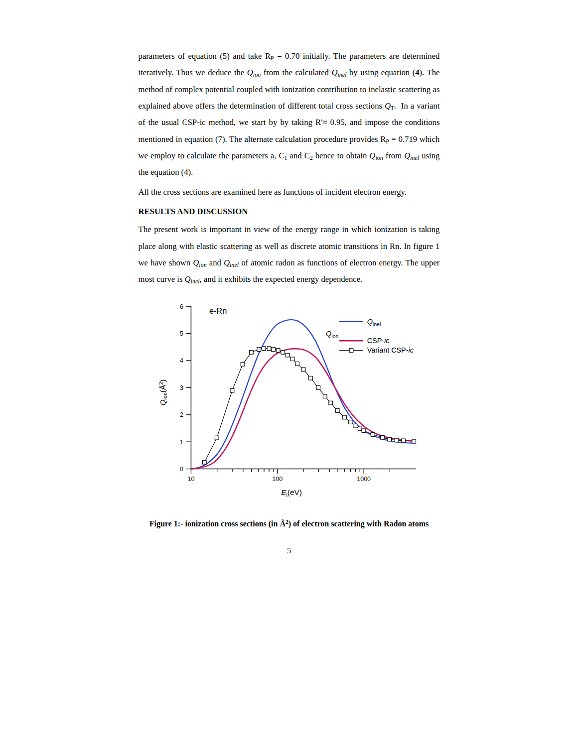parameters of equation (5) and take RP = 0.70 initially. The parameters are determined iteratively. Thus we deduce the Qion from the calculated Qinel by using equation (4). The method of complex potential coupled with ionization contribution to inelastic scattering as explained above offers the determination of different total cross sections QT. In a variant of the usual CSP-ic method, we start by by taking R'≈ 0.95, and impose the conditions mentioned in equation (7). The alternate calculation procedure provides RP = 0.719 which we employ to calculate the parameters a, C1 and C2 hence to obtain Qion from Qinel using the equation (4).
All the cross sections are examined here as functions of incident electron energy.
RESULTS AND DISCUSSION
The present work is important in view of the energy range in which ionization is taking place along with elastic scattering as well as discrete atomic transitions in Rn. In figure 1 we have shown Qion and Qinel of atomic radon as functions of electron energy. The upper most curve is Qinel, and it exhibits the expected energy dependence.
0 1 2 3 4 5 6 mapping: x = 90 + (log10(E)-1) * 180.6 (so 10->90, 100->270.6, 1000->451.2, 2000->505.6) 10 100 1000 Ei(eV) Qion(Å2) e-Rn Qinel Qion CSP-ic Variant CSP-ic
Figure 1:- ionization cross sections (in Å2) of electron scattering with Radon atoms
5